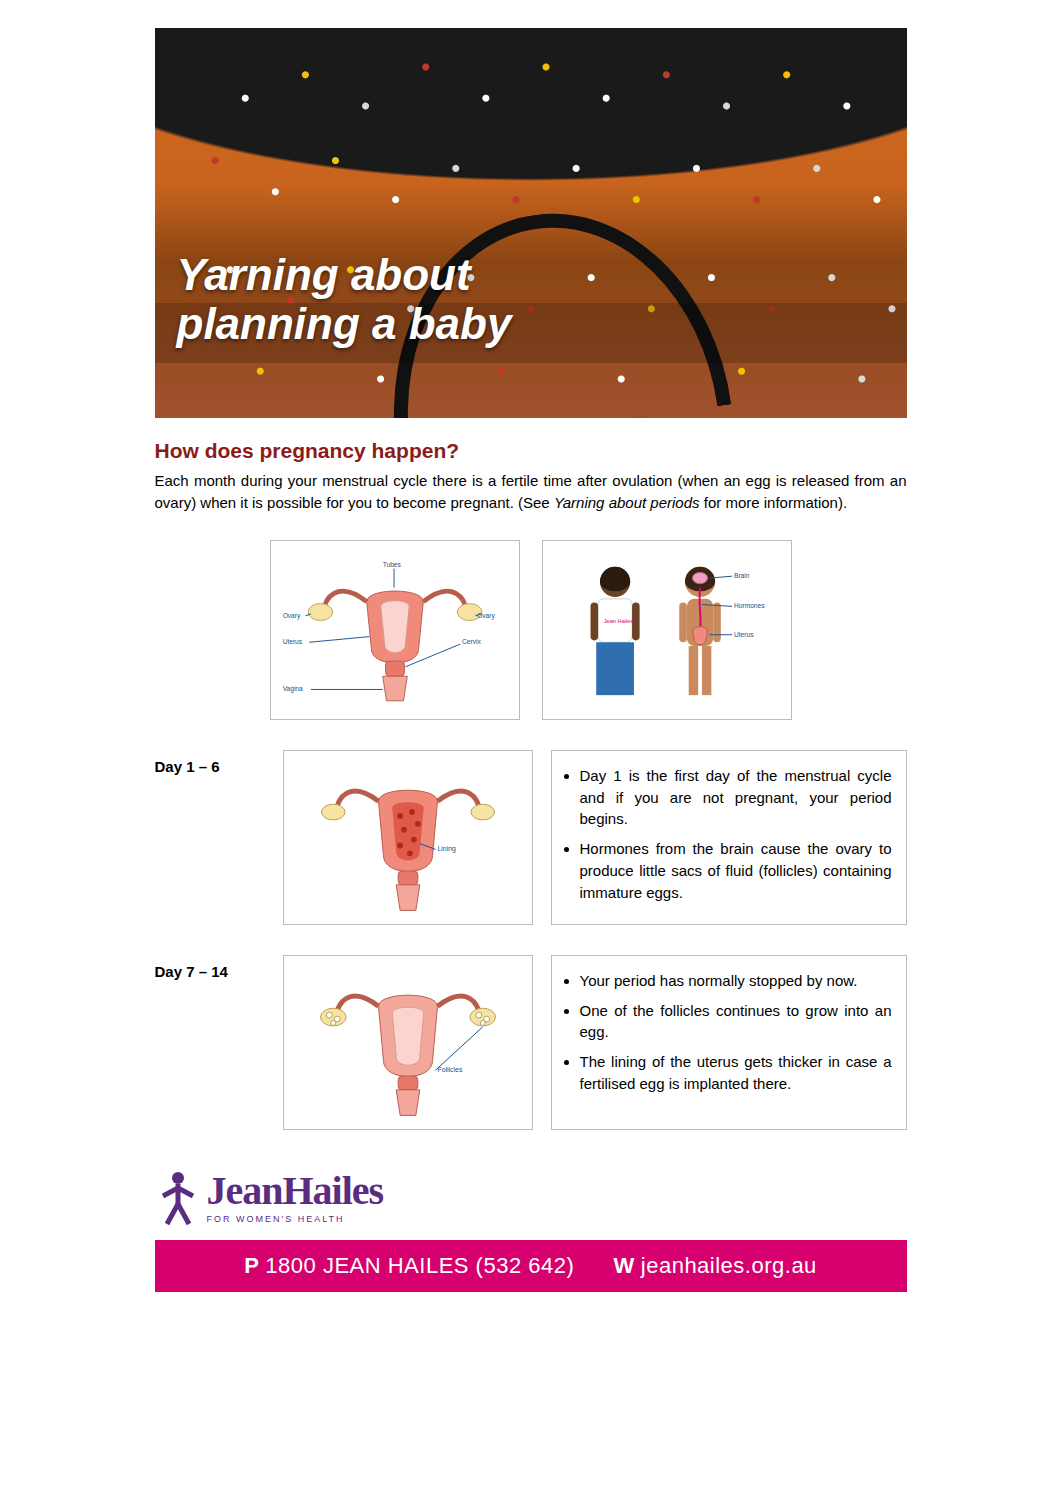Yarning about
planning a baby
How does pregnancy happen?
Each month during your menstrual cycle there is a fertile time after ovulation (when an egg is released from an ovary) when it is possible for you to become pregnant. (See Yarning about periods for more information).
Tubes Ovary Ovary Uterus Cervix Vagina
Jean Hailes Brain Hormones Uterus
Day 1 – 6
Lining
Day 1 is the first day of the menstrual cycle and if you are not pregnant, your period begins.
Hormones from the brain cause the ovary to produce little sacs of fluid (follicles) containing immature eggs.
Day 7 – 14
Follicles
Your period has normally stopped by now.
One of the follicles continues to grow into an egg.
The lining of the uterus gets thicker in case a fertilised egg is implanted there.
Jean Hailes
FOR WOMEN'S HEALTH
P1800 JEAN HAILES (532 642) Wjeanhailes.org.au